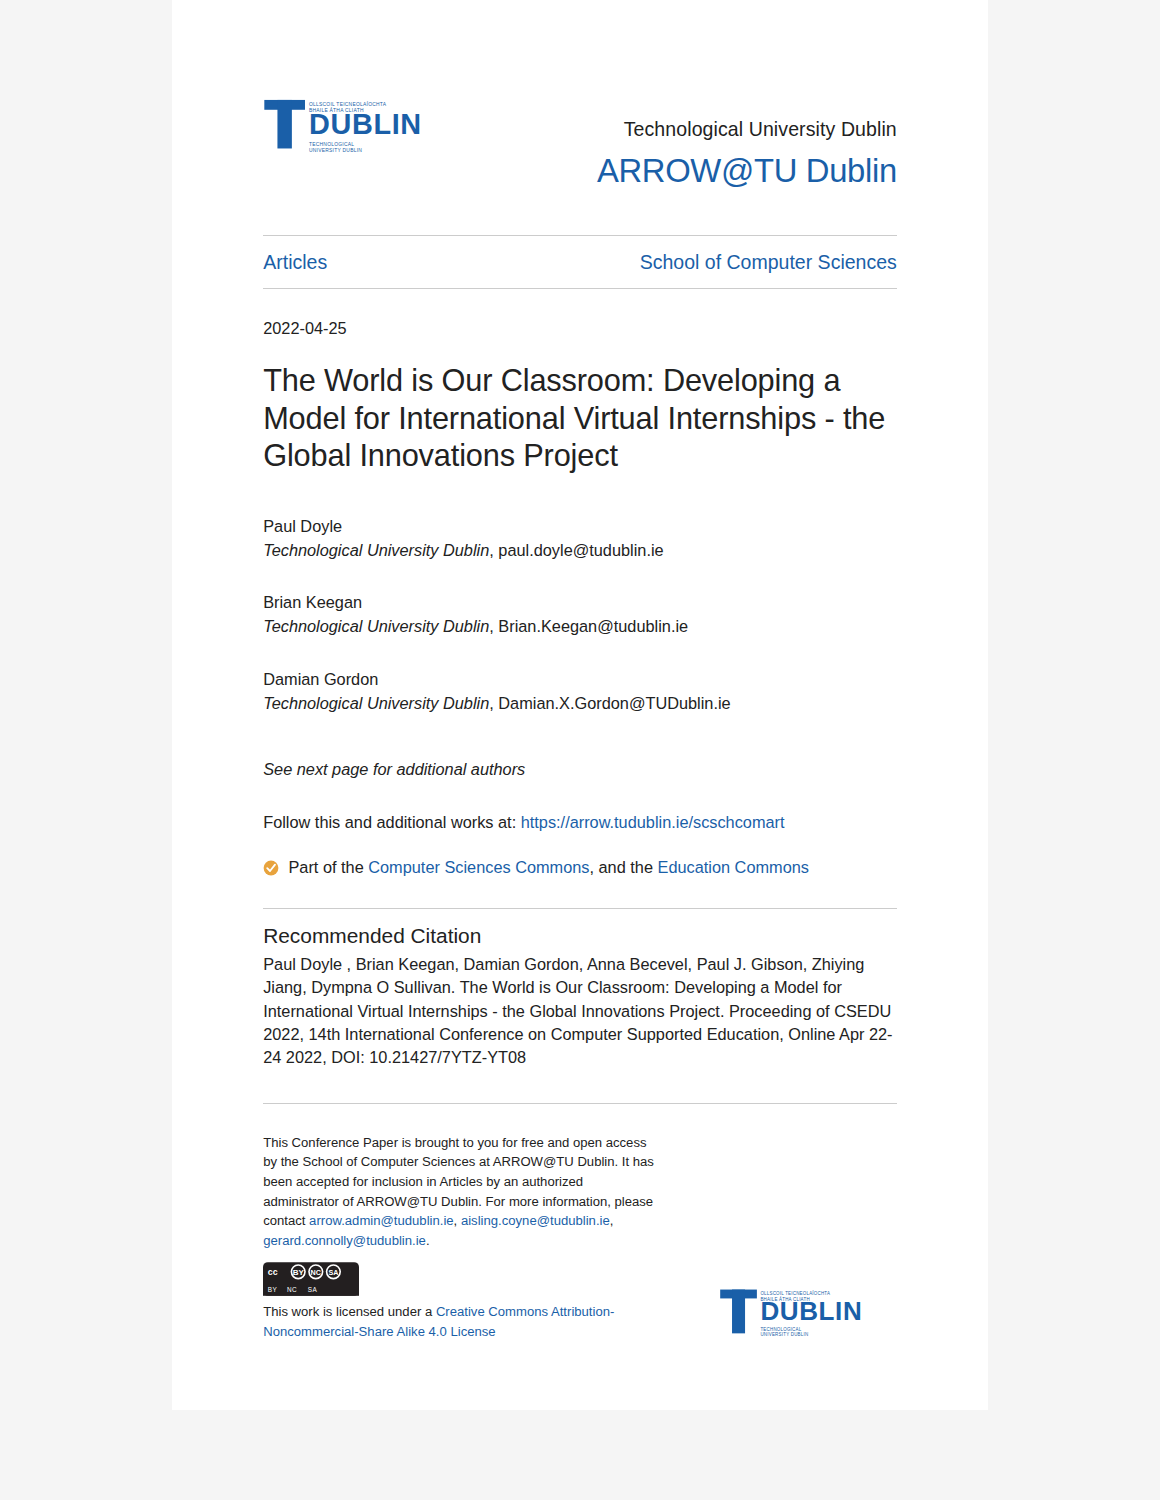Technological University Dublin logo DUBLIN OLLSCOIL TEICNEOLAÍOCHTA BHAILE ÁTHA CLIATH TECHNOLOGICAL UNIVERSITY DUBLIN
Technological University Dublin
ARROW@TU Dublin
Articles School of Computer Sciences
2022-04-25
The World is Our Classroom: Developing a Model for International Virtual Internships - the Global Innovations Project
Paul Doyle Technological University Dublin, paul.doyle@tudublin.ie
Brian Keegan Technological University Dublin, Brian.Keegan@tudublin.ie
Damian Gordon Technological University Dublin, Damian.X.Gordon@TUDublin.ie
See next page for additional authors
Follow this and additional works at: https://arrow.tudublin.ie/scschcomart
Part of the Computer Sciences Commons, and the Education Commons
Recommended Citation
Paul Doyle , Brian Keegan, Damian Gordon, Anna Becevel, Paul J. Gibson, Zhiying Jiang, Dympna O Sullivan. The World is Our Classroom: Developing a Model for International Virtual Internships - the Global Innovations Project. Proceeding of CSEDU 2022, 14th International Conference on Computer Supported Education, Online Apr 22-24 2022, DOI: 10.21427/7YTZ-YT08
This Conference Paper is brought to you for free and open access by the School of Computer Sciences at ARROW@TU Dublin. It has been accepted for inclusion in Articles by an authorized administrator of ARROW@TU Dublin. For more information, please contact arrow.admin@tudublin.ie, aisling.coyne@tudublin.ie, gerard.connolly@tudublin.ie.
Creative Commons Attribution-Noncommercial-Share Alike cc BY NC SA BY NC SA
This work is licensed under a Creative Commons Attribution-Noncommercial-Share Alike 4.0 License
Technological University Dublin logo DUBLIN OLLSCOIL TEICNEOLAÍOCHTA BHAILE ÁTHA CLIATH TECHNOLOGICAL UNIVERSITY DUBLIN